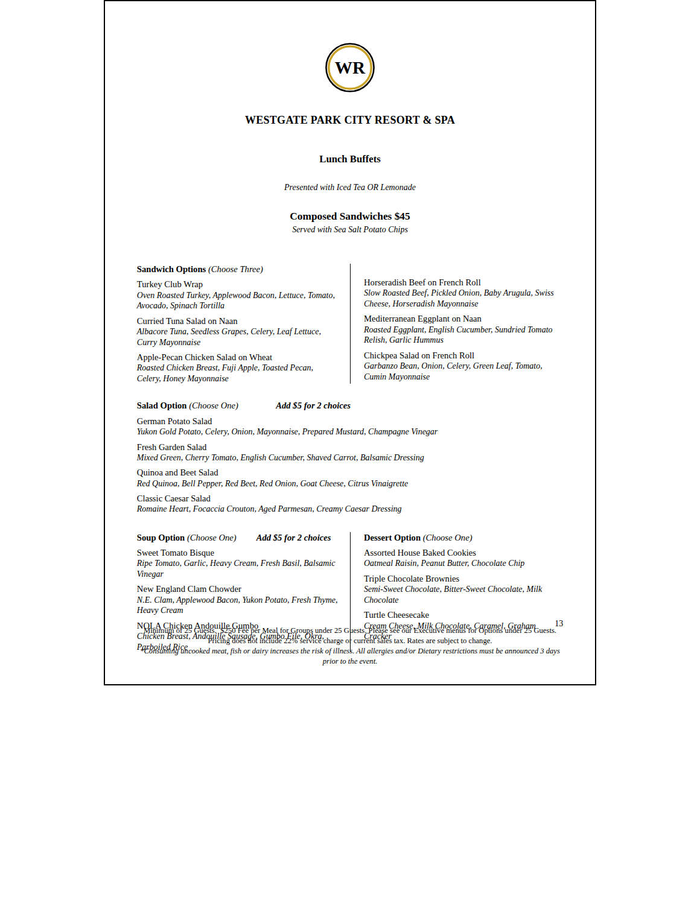WR
WESTGATE PARK CITY RESORT & SPA
Lunch Buffets
Presented with Iced Tea OR Lemonade
Composed Sandwiches $45
Served with Sea Salt Potato Chips
Sandwich Options (Choose Three)
Turkey Club Wrap
Oven Roasted Turkey, Applewood Bacon, Lettuce, Tomato, Avocado, Spinach Tortilla
Curried Tuna Salad on Naan
Albacore Tuna, Seedless Grapes, Celery, Leaf Lettuce, Curry Mayonnaise
Apple-Pecan Chicken Salad on Wheat
Roasted Chicken Breast, Fuji Apple, Toasted Pecan, Celery, Honey Mayonnaise
Horseradish Beef on French Roll
Slow Roasted Beef, Pickled Onion, Baby Arugula, Swiss Cheese, Horseradish Mayonnaise
Mediterranean Eggplant on Naan
Roasted Eggplant, English Cucumber, Sundried Tomato Relish, Garlic Hummus
Chickpea Salad on French Roll
Garbanzo Bean, Onion, Celery, Green Leaf, Tomato, Cumin Mayonnaise
Salad Option (Choose One) Add $5 for 2 choices
German Potato Salad
Yukon Gold Potato, Celery, Onion, Mayonnaise, Prepared Mustard, Champagne Vinegar
Fresh Garden Salad
Mixed Green, Cherry Tomato, English Cucumber, Shaved Carrot, Balsamic Dressing
Quinoa and Beet Salad
Red Quinoa, Bell Pepper, Red Beet, Red Onion, Goat Cheese, Citrus Vinaigrette
Classic Caesar Salad
Romaine Heart, Focaccia Crouton, Aged Parmesan, Creamy Caesar Dressing
Soup Option (Choose One) Add $5 for 2 choices
Sweet Tomato Bisque
Ripe Tomato, Garlic, Heavy Cream, Fresh Basil, Balsamic Vinegar
New England Clam Chowder
N.E. Clam, Applewood Bacon, Yukon Potato, Fresh Thyme, Heavy Cream
NOLA Chicken Andouille Gumbo
Chicken Breast, Andouille Sausage, Gumbo File, Okra, Parboiled Rice
Dessert Option (Choose One)
Assorted House Baked Cookies
Oatmeal Raisin, Peanut Butter, Chocolate Chip
Triple Chocolate Brownies
Semi-Sweet Chocolate, Bitter-Sweet Chocolate, Milk Chocolate
Turtle Cheesecake
Cream Cheese, Milk Chocolate, Caramel, Graham Cracker
13
Minimum of 25 Guests. $250 Fee per Meal for Groups under 25 Guests. Please see our Executive menus for Options under 25 Guests.
Pricing does not include 22% service charge or current sales tax. Rates are subject to change.
*Consuming uncooked meat, fish or dairy increases the risk of illness. All allergies and/or Dietary restrictions must be announced 3 days prior to the event.